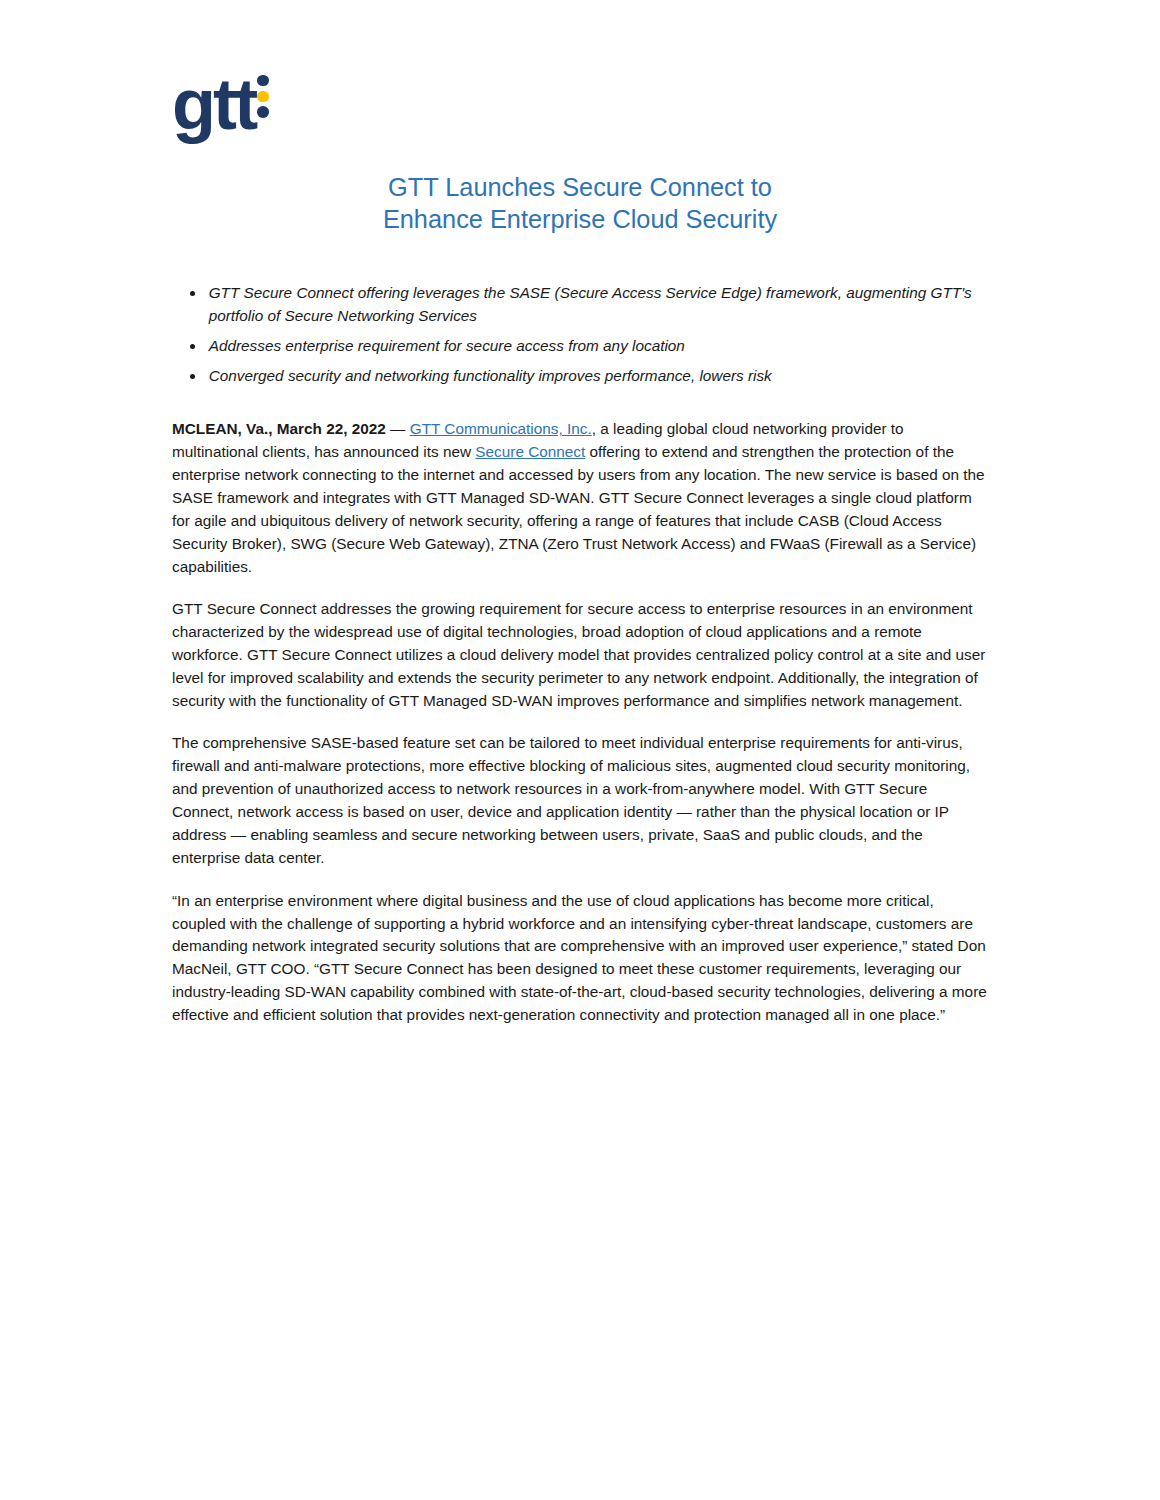gtt
GTT Launches Secure Connect to
Enhance Enterprise Cloud Security
GTT Secure Connect offering leverages the SASE (Secure Access Service Edge) framework, augmenting GTT's portfolio of Secure Networking Services
Addresses enterprise requirement for secure access from any location
Converged security and networking functionality improves performance, lowers risk
MCLEAN, Va., March 22, 2022 — GTT Communications, Inc., a leading global cloud networking provider to multinational clients, has announced its new Secure Connect offering to extend and strengthen the protection of the enterprise network connecting to the internet and accessed by users from any location. The new service is based on the SASE framework and integrates with GTT Managed SD-WAN. GTT Secure Connect leverages a single cloud platform for agile and ubiquitous delivery of network security, offering a range of features that include CASB (Cloud Access Security Broker), SWG (Secure Web Gateway), ZTNA (Zero Trust Network Access) and FWaaS (Firewall as a Service) capabilities.
GTT Secure Connect addresses the growing requirement for secure access to enterprise resources in an environment characterized by the widespread use of digital technologies, broad adoption of cloud applications and a remote workforce. GTT Secure Connect utilizes a cloud delivery model that provides centralized policy control at a site and user level for improved scalability and extends the security perimeter to any network endpoint. Additionally, the integration of security with the functionality of GTT Managed SD-WAN improves performance and simplifies network management.
The comprehensive SASE-based feature set can be tailored to meet individual enterprise requirements for anti-virus, firewall and anti-malware protections, more effective blocking of malicious sites, augmented cloud security monitoring, and prevention of unauthorized access to network resources in a work-from-anywhere model. With GTT Secure Connect, network access is based on user, device and application identity — rather than the physical location or IP address — enabling seamless and secure networking between users, private, SaaS and public clouds, and the enterprise data center.
“In an enterprise environment where digital business and the use of cloud applications has become more critical, coupled with the challenge of supporting a hybrid workforce and an intensifying cyber-threat landscape, customers are demanding network integrated security solutions that are comprehensive with an improved user experience,” stated Don MacNeil, GTT COO. “GTT Secure Connect has been designed to meet these customer requirements, leveraging our industry-leading SD-WAN capability combined with state-of-the-art, cloud-based security technologies, delivering a more effective and efficient solution that provides next-generation connectivity and protection managed all in one place.”